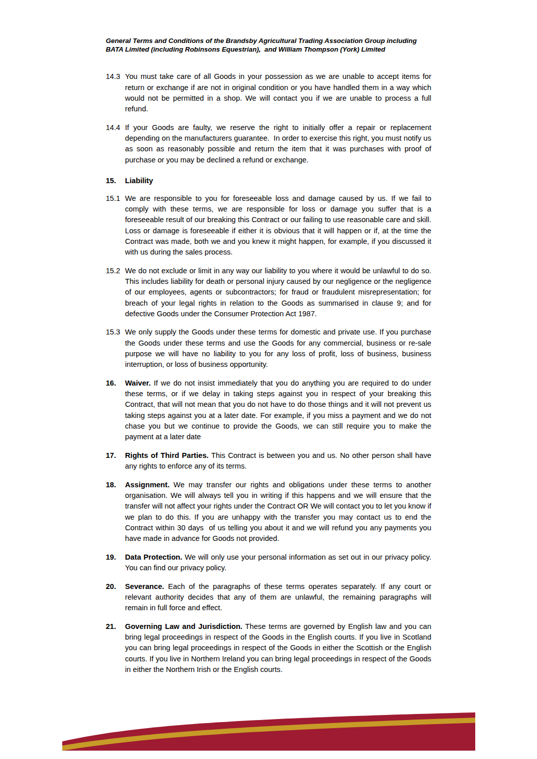General Terms and Conditions of the Brandsby Agricultural Trading Association Group including BATA Limited (including Robinsons Equestrian), and William Thompson (York) Limited
14.3
You must take care of all Goods in your possession as we are unable to accept items for return or exchange if are not in original condition or you have handled them in a way which would not be permitted in a shop. We will contact you if we are unable to process a full refund.
14.4
If your Goods are faulty, we reserve the right to initially offer a repair or replacement depending on the manufacturers guarantee. In order to exercise this right, you must notify us as soon as reasonably possible and return the item that it was purchases with proof of purchase or you may be declined a refund or exchange.
15. Liability
15.1
We are responsible to you for foreseeable loss and damage caused by us. If we fail to comply with these terms, we are responsible for loss or damage you suffer that is a foreseeable result of our breaking this Contract or our failing to use reasonable care and skill. Loss or damage is foreseeable if either it is obvious that it will happen or if, at the time the Contract was made, both we and you knew it might happen, for example, if you discussed it with us during the sales process.
15.2
We do not exclude or limit in any way our liability to you where it would be unlawful to do so. This includes liability for death or personal injury caused by our negligence or the negligence of our employees, agents or subcontractors; for fraud or fraudulent misrepresentation; for breach of your legal rights in relation to the Goods as summarised in clause 9; and for defective Goods under the Consumer Protection Act 1987.
15.3
We only supply the Goods under these terms for domestic and private use. If you purchase the Goods under these terms and use the Goods for any commercial, business or re-sale purpose we will have no liability to you for any loss of profit, loss of business, business interruption, or loss of business opportunity.
16.
Waiver. If we do not insist immediately that you do anything you are required to do under these terms, or if we delay in taking steps against you in respect of your breaking this Contract, that will not mean that you do not have to do those things and it will not prevent us taking steps against you at a later date. For example, if you miss a payment and we do not chase you but we continue to provide the Goods, we can still require you to make the payment at a later date
17.
Rights of Third Parties. This Contract is between you and us. No other person shall have any rights to enforce any of its terms.
18.
Assignment. We may transfer our rights and obligations under these terms to another organisation. We will always tell you in writing if this happens and we will ensure that the transfer will not affect your rights under the Contract OR We will contact you to let you know if we plan to do this. If you are unhappy with the transfer you may contact us to end the Contract within 30 days of us telling you about it and we will refund you any payments you have made in advance for Goods not provided.
19.
Data Protection. We will only use your personal information as set out in our privacy policy. You can find our privacy policy.
20.
Severance. Each of the paragraphs of these terms operates separately. If any court or relevant authority decides that any of them are unlawful, the remaining paragraphs will remain in full force and effect.
21.
Governing Law and Jurisdiction. These terms are governed by English law and you can bring legal proceedings in respect of the Goods in the English courts. If you live in Scotland you can bring legal proceedings in respect of the Goods in either the Scottish or the English courts. If you live in Northern Ireland you can bring legal proceedings in respect of the Goods in either the Northern Irish or the English courts.